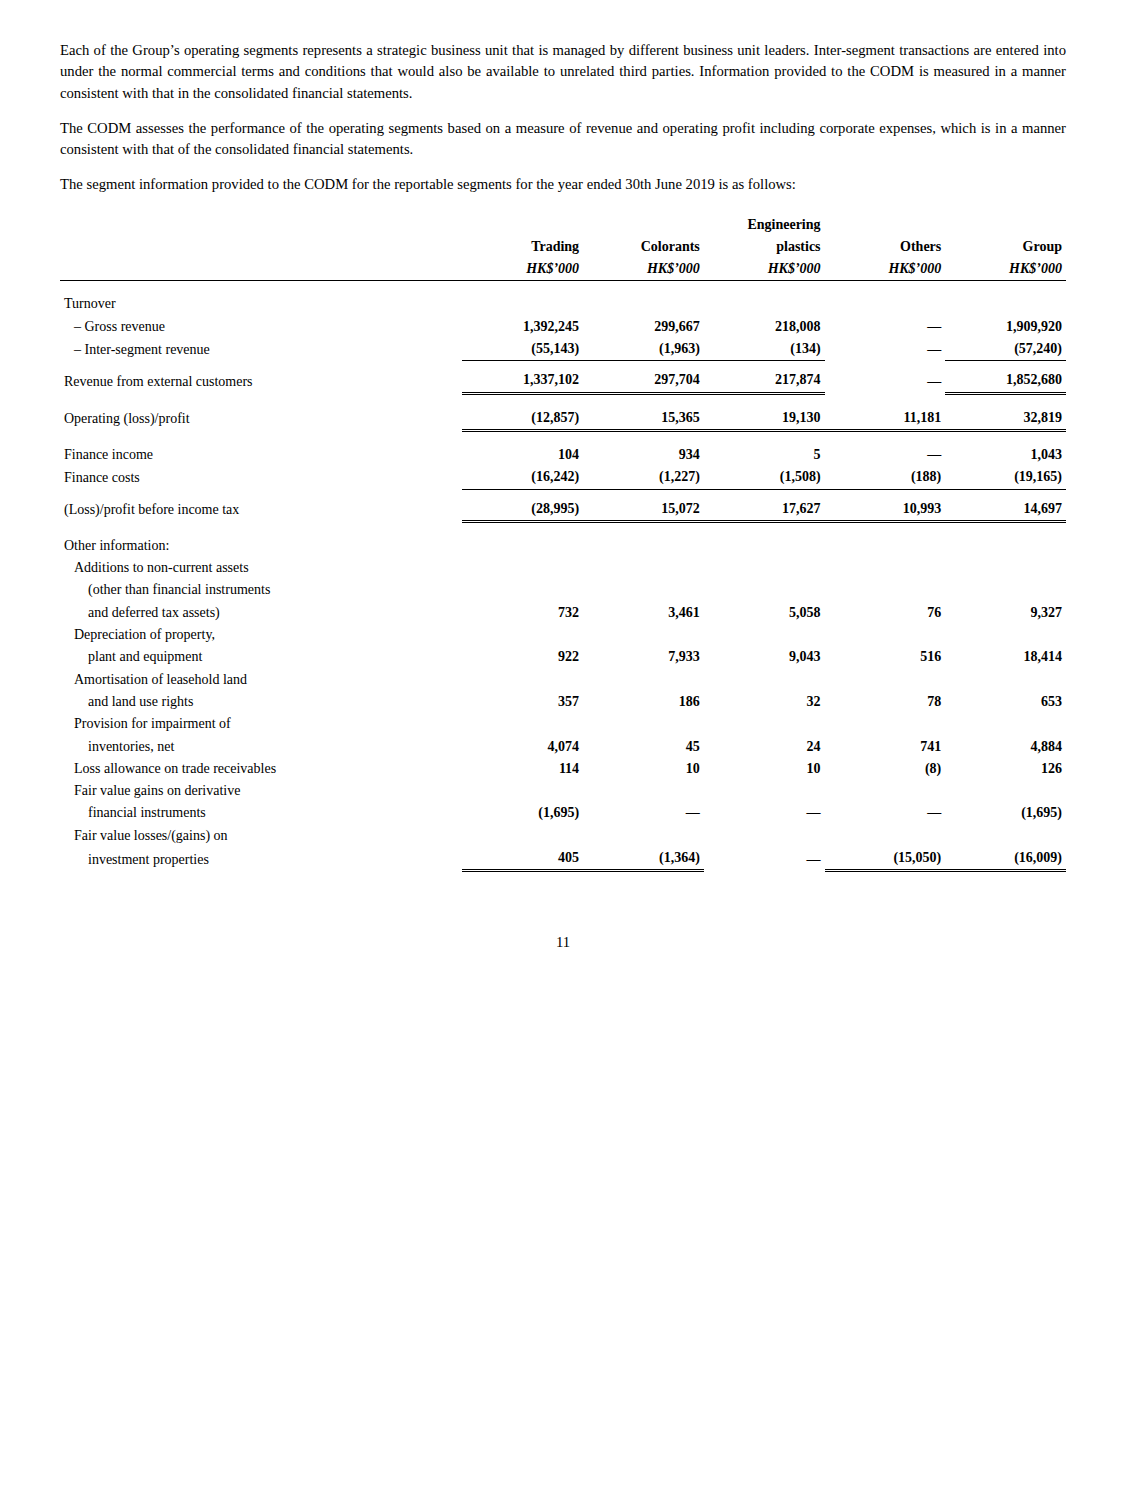Each of the Group’s operating segments represents a strategic business unit that is managed by different business unit leaders. Inter-segment transactions are entered into under the normal commercial terms and conditions that would also be available to unrelated third parties. Information provided to the CODM is measured in a manner consistent with that in the consolidated financial statements.
The CODM assesses the performance of the operating segments based on a measure of revenue and operating profit including corporate expenses, which is in a manner consistent with that of the consolidated financial statements.
The segment information provided to the CODM for the reportable segments for the year ended 30th June 2019 is as follows:
| | | | Engineering | | |
| --- | --- | --- | --- | --- | --- |
| | Trading | Colorants | plastics | Others | Group |
| | HK$’000 | HK$’000 | HK$’000 | HK$’000 | HK$’000 |
| Turnover | | | | | |
| – Gross revenue | 1,392,245 | 299,667 | 218,008 | — | 1,909,920 |
| – Inter-segment revenue | (55,143) | (1,963) | (134) | — | (57,240) |
| Revenue from external customers | 1,337,102 | 297,704 | 217,874 | — | 1,852,680 |
| Operating (loss)/profit | (12,857) | 15,365 | 19,130 | 11,181 | 32,819 |
| Finance income | 104 | 934 | 5 | — | 1,043 |
| Finance costs | (16,242) | (1,227) | (1,508) | (188) | (19,165) |
| (Loss)/profit before income tax | (28,995) | 15,072 | 17,627 | 10,993 | 14,697 |
| Other information: | | | | | |
| Additions to non-current assets | | | | | |
| (other than financial instruments | | | | | |
| and deferred tax assets) | 732 | 3,461 | 5,058 | 76 | 9,327 |
| Depreciation of property, | | | | | |
| plant and equipment | 922 | 7,933 | 9,043 | 516 | 18,414 |
| Amortisation of leasehold land | | | | | |
| and land use rights | 357 | 186 | 32 | 78 | 653 |
| Provision for impairment of | | | | | |
| inventories, net | 4,074 | 45 | 24 | 741 | 4,884 |
| Loss allowance on trade receivables | 114 | 10 | 10 | (8) | 126 |
| Fair value gains on derivative | | | | | |
| financial instruments | (1,695) | — | — | — | (1,695) |
| Fair value losses/(gains) on | | | | | |
| investment properties | 405 | (1,364) | — | (15,050) | (16,009) |
11